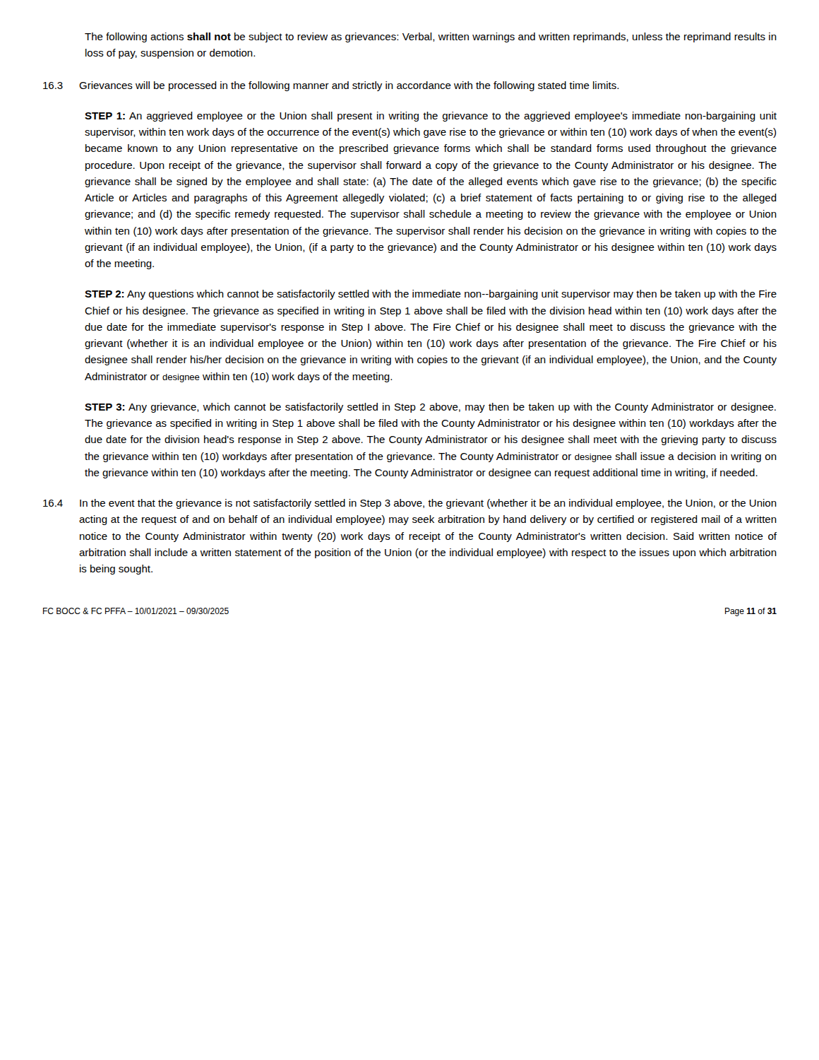The following actions shall not be subject to review as grievances: Verbal, written warnings and written reprimands, unless the reprimand results in loss of pay, suspension or demotion.
16.3
Grievances will be processed in the following manner and strictly in accordance with the following stated time limits.
STEP 1: An aggrieved employee or the Union shall present in writing the grievance to the aggrieved employee's immediate non-bargaining unit supervisor, within ten work days of the occurrence of the event(s) which gave rise to the grievance or within ten (10) work days of when the event(s) became known to any Union representative on the prescribed grievance forms which shall be standard forms used throughout the grievance procedure. Upon receipt of the grievance, the supervisor shall forward a copy of the grievance to the County Administrator or his designee. The grievance shall be signed by the employee and shall state: (a) The date of the alleged events which gave rise to the grievance; (b) the specific Article or Articles and paragraphs of this Agreement allegedly violated; (c) a brief statement of facts pertaining to or giving rise to the alleged grievance; and (d) the specific remedy requested. The supervisor shall schedule a meeting to review the grievance with the employee or Union within ten (10) work days after presentation of the grievance. The supervisor shall render his decision on the grievance in writing with copies to the grievant (if an individual employee), the Union, (if a party to the grievance) and the County Administrator or his designee within ten (10) work days of the meeting.
STEP 2: Any questions which cannot be satisfactorily settled with the immediate non--bargaining unit supervisor may then be taken up with the Fire Chief or his designee. The grievance as specified in writing in Step 1 above shall be filed with the division head within ten (10) work days after the due date for the immediate supervisor's response in Step I above. The Fire Chief or his designee shall meet to discuss the grievance with the grievant (whether it is an individual employee or the Union) within ten (10) work days after presentation of the grievance. The Fire Chief or his designee shall render his/her decision on the grievance in writing with copies to the grievant (if an individual employee), the Union, and the County Administrator or designee within ten (10) work days of the meeting.
STEP 3: Any grievance, which cannot be satisfactorily settled in Step 2 above, may then be taken up with the County Administrator or designee. The grievance as specified in writing in Step 1 above shall be filed with the County Administrator or his designee within ten (10) workdays after the due date for the division head's response in Step 2 above. The County Administrator or his designee shall meet with the grieving party to discuss the grievance within ten (10) workdays after presentation of the grievance. The County Administrator or designee shall issue a decision in writing on the grievance within ten (10) workdays after the meeting. The County Administrator or designee can request additional time in writing, if needed.
16.4
In the event that the grievance is not satisfactorily settled in Step 3 above, the grievant (whether it be an individual employee, the Union, or the Union acting at the request of and on behalf of an individual employee) may seek arbitration by hand delivery or by certified or registered mail of a written notice to the County Administrator within twenty (20) work days of receipt of the County Administrator's written decision. Said written notice of arbitration shall include a written statement of the position of the Union (or the individual employee) with respect to the issues upon which arbitration is being sought.
FC BOCC & FC PFFA – 10/01/2021 – 09/30/2025 Page 11 of 31